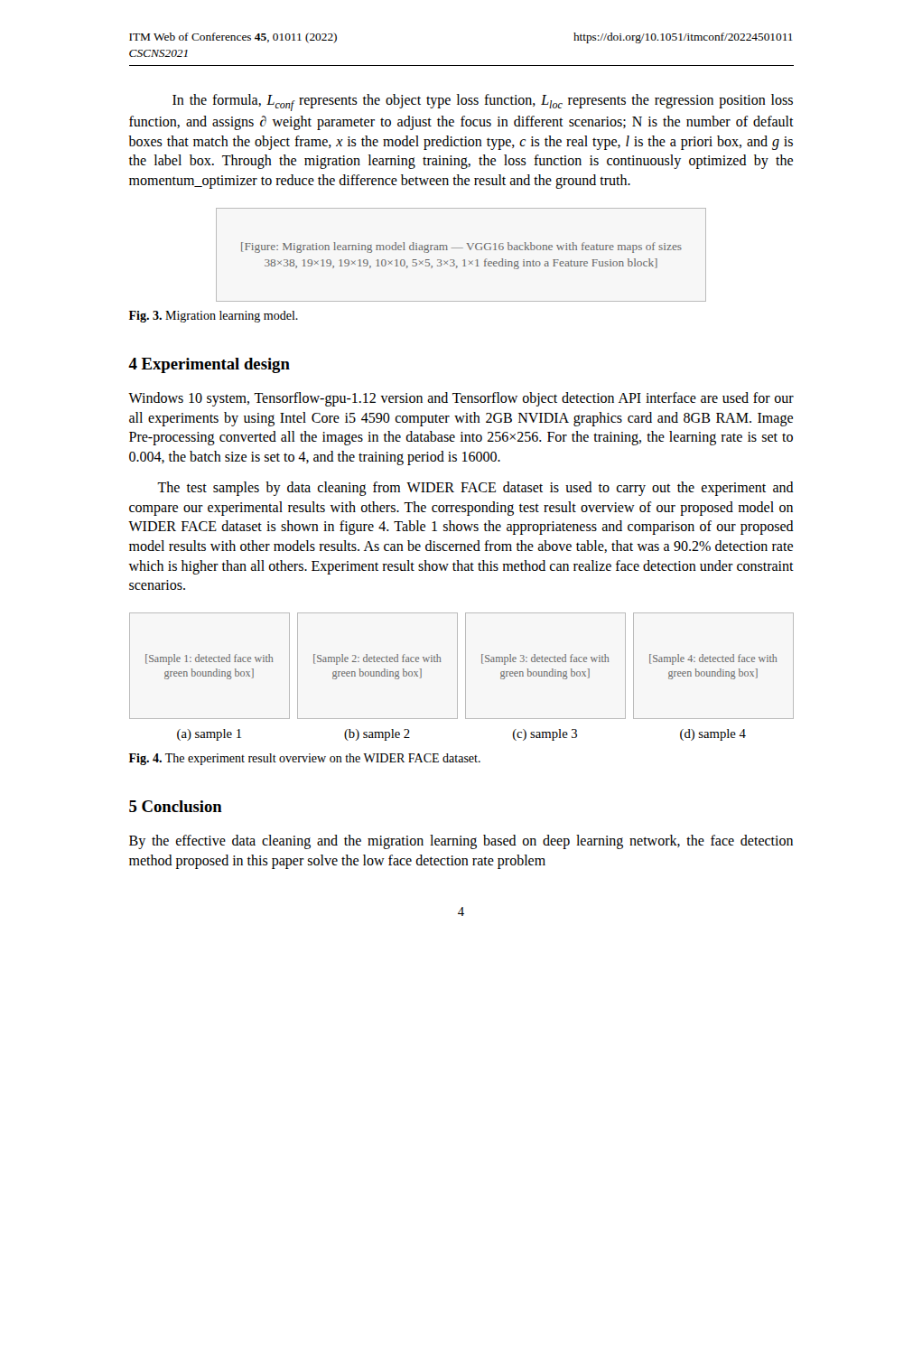ITM Web of Conferences 45, 01011 (2022)
CSCNS2021
https://doi.org/10.1051/itmconf/20224501011
In the formula, Lconf represents the object type loss function, Lloc represents the regression position loss function, and assigns ∂ weight parameter to adjust the focus in different scenarios; N is the number of default boxes that match the object frame, x is the model prediction type, c is the real type, l is the a priori box, and g is the label box. Through the migration learning training, the loss function is continuously optimized by the momentum_optimizer to reduce the difference between the result and the ground truth.
[Figure: Migration learning model diagram — VGG16 backbone with feature maps of sizes 38×38, 19×19, 19×19, 10×10, 5×5, 3×3, 1×1 feeding into a Feature Fusion block]
Fig. 3. Migration learning model.
4 Experimental design
Windows 10 system, Tensorflow-gpu-1.12 version and Tensorflow object detection API interface are used for our all experiments by using Intel Core i5 4590 computer with 2GB NVIDIA graphics card and 8GB RAM. Image Pre-processing converted all the images in the database into 256×256. For the training, the learning rate is set to 0.004, the batch size is set to 4, and the training period is 16000.
The test samples by data cleaning from WIDER FACE dataset is used to carry out the experiment and compare our experimental results with others. The corresponding test result overview of our proposed model on WIDER FACE dataset is shown in figure 4. Table 1 shows the appropriateness and comparison of our proposed model results with other models results. As can be discerned from the above table, that was a 90.2% detection rate which is higher than all others. Experiment result show that this method can realize face detection under constraint scenarios.
[Sample 1: detected face with green bounding box]
[Sample 2: detected face with green bounding box]
[Sample 3: detected face with green bounding box]
[Sample 4: detected face with green bounding box]
(a) sample 1 (b) sample 2 (c) sample 3 (d) sample 4
Fig. 4. The experiment result overview on the WIDER FACE dataset.
5 Conclusion
By the effective data cleaning and the migration learning based on deep learning network, the face detection method proposed in this paper solve the low face detection rate problem
4